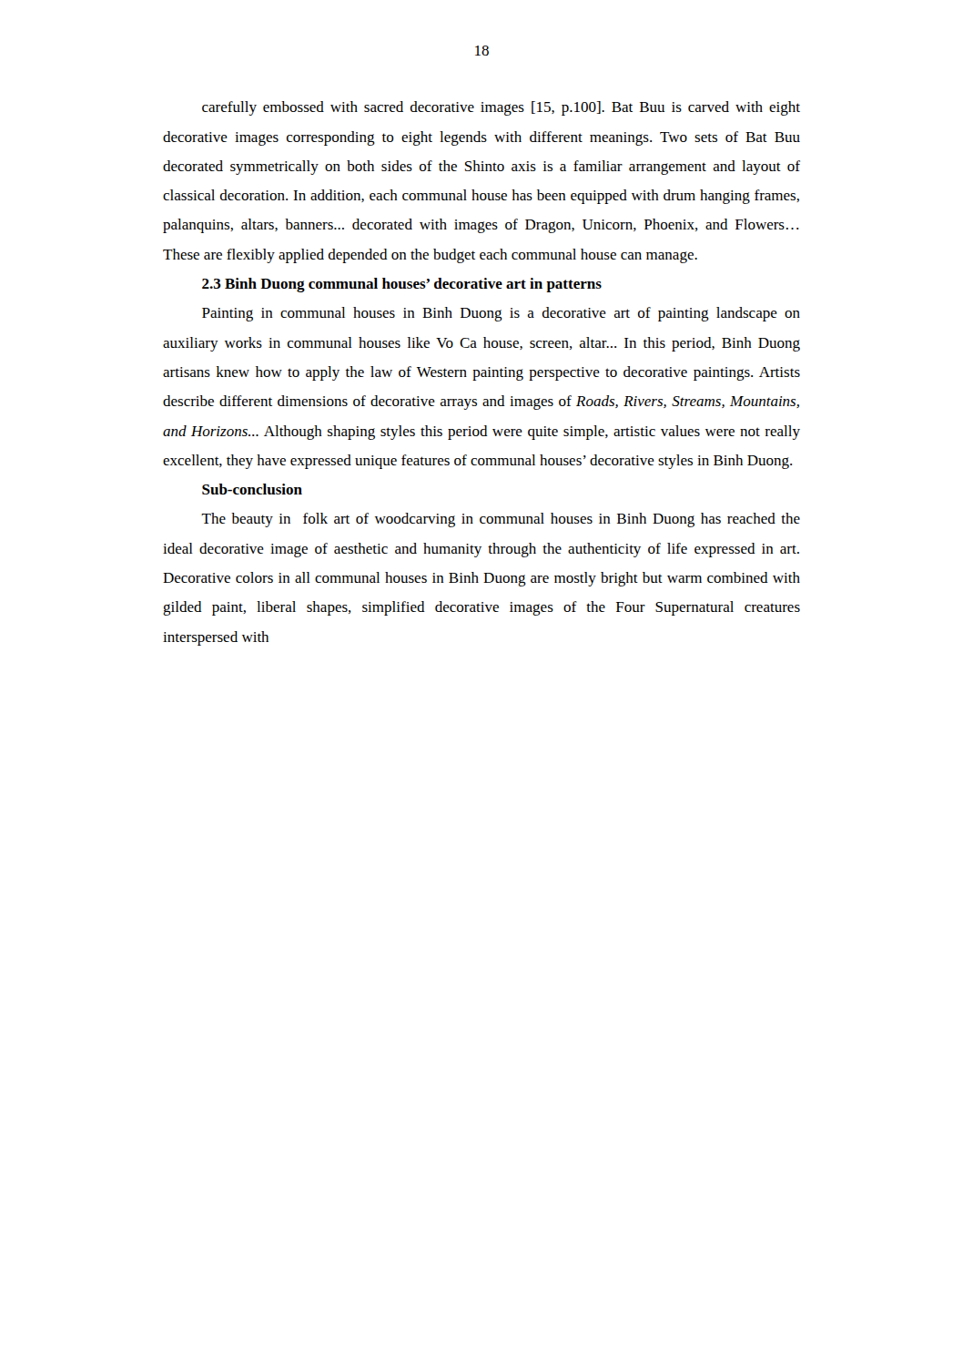18
carefully embossed with sacred decorative images [15, p.100]. Bat Buu is carved with eight decorative images corresponding to eight legends with different meanings. Two sets of Bat Buu decorated symmetrically on both sides of the Shinto axis is a familiar arrangement and layout of classical decoration. In addition, each communal house has been equipped with drum hanging frames, palanquins, altars, banners... decorated with images of Dragon, Unicorn, Phoenix, and Flowers… These are flexibly applied depended on the budget each communal house can manage.
2.3 Binh Duong communal houses’ decorative art in patterns
Painting in communal houses in Binh Duong is a decorative art of painting landscape on auxiliary works in communal houses like Vo Ca house, screen, altar... In this period, Binh Duong artisans knew how to apply the law of Western painting perspective to decorative paintings. Artists describe different dimensions of decorative arrays and images of Roads, Rivers, Streams, Mountains, and Horizons... Although shaping styles this period were quite simple, artistic values were not really excellent, they have expressed unique features of communal houses’ decorative styles in Binh Duong.
Sub-conclusion
The beauty in folk art of woodcarving in communal houses in Binh Duong has reached the ideal decorative image of aesthetic and humanity through the authenticity of life expressed in art. Decorative colors in all communal houses in Binh Duong are mostly bright but warm combined with gilded paint, liberal shapes, simplified decorative images of the Four Supernatural creatures interspersed with